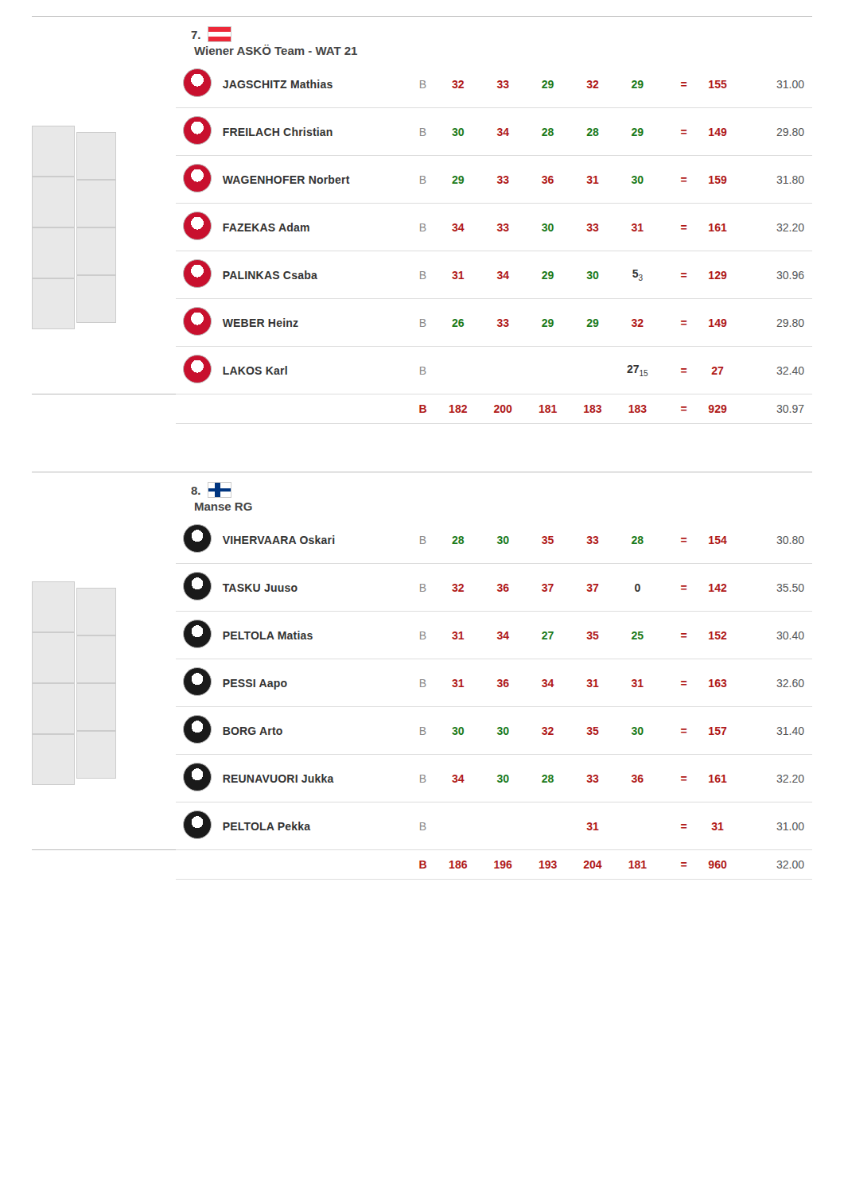7.
Wiener ASKÖ Team - WAT 21
| | | JAGSCHITZ Mathias | B | 32 | 33 | 29 | 32 | 29 | = | 155 | 31.00 |
| | FREILACH Christian | B | 30 | 34 | 28 | 28 | 29 | = | 149 | 29.80 |
| | WAGENHOFER Norbert | B | 29 | 33 | 36 | 31 | 30 | = | 159 | 31.80 |
| | FAZEKAS Adam | B | 34 | 33 | 30 | 33 | 31 | = | 161 | 32.20 |
| | PALINKAS Csaba | B | 31 | 34 | 29 | 30 | 5 3 | = | 129 | 30.96 |
| | WEBER Heinz | B | 26 | 33 | 29 | 29 | 32 | = | 149 | 29.80 |
| | LAKOS Karl | B | | | | | 27 15 | = | 27 | 32.40 |
| | | | B | 182 | 200 | 181 | 183 | 183 | = | 929 | 30.97 |
8.
Manse RG
| | | VIHERVAARA Oskari | B | 28 | 30 | 35 | 33 | 28 | = | 154 | 30.80 |
| | TASKU Juuso | B | 32 | 36 | 37 | 37 | 0 | = | 142 | 35.50 |
| | PELTOLA Matias | B | 31 | 34 | 27 | 35 | 25 | = | 152 | 30.40 |
| | PESSI Aapo | B | 31 | 36 | 34 | 31 | 31 | = | 163 | 32.60 |
| | BORG Arto | B | 30 | 30 | 32 | 35 | 30 | = | 157 | 31.40 |
| | REUNAVUORI Jukka | B | 34 | 30 | 28 | 33 | 36 | = | 161 | 32.20 |
| | PELTOLA Pekka | B | | | | 31 | | = | 31 | 31.00 |
| | | | B | 186 | 196 | 193 | 204 | 181 | = | 960 | 32.00 |